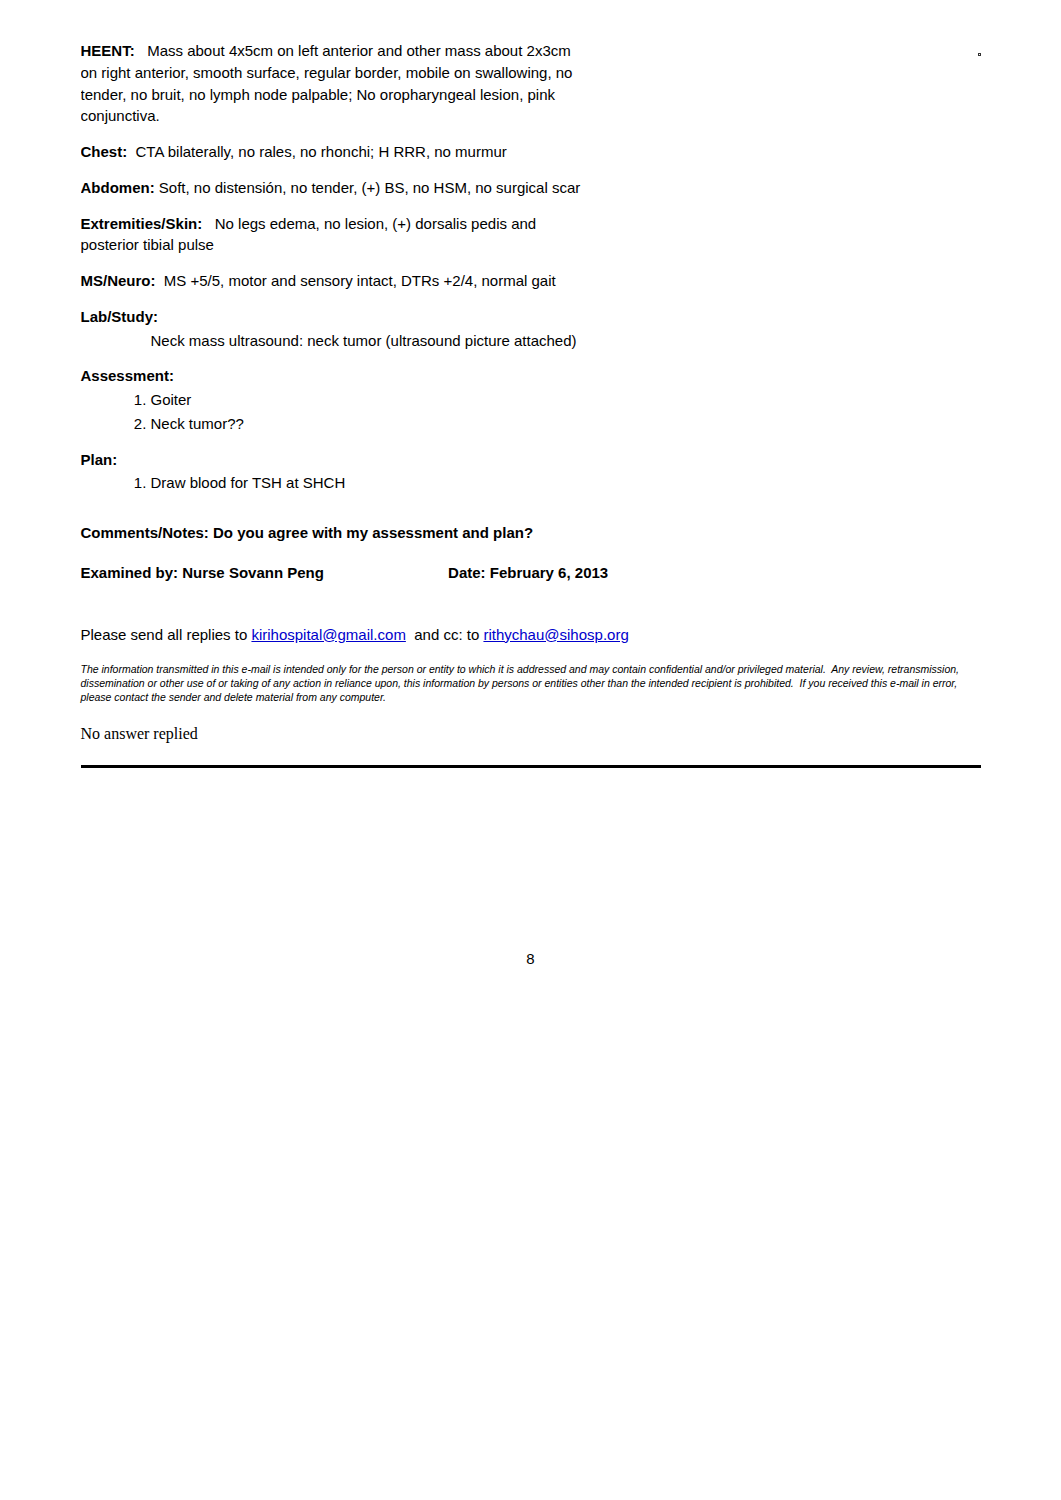HEENT: Mass about 4x5cm on left anterior and other mass about 2x3cm on right anterior, smooth surface, regular border, mobile on swallowing, no tender, no bruit, no lymph node palpable; No oropharyngeal lesion, pink conjunctiva.
Chest: CTA bilaterally, no rales, no rhonchi; H RRR, no murmur
Abdomen: Soft, no distensión, no tender, (+) BS, no HSM, no surgical scar
Extremities/Skin: No legs edema, no lesion, (+) dorsalis pedis and posterior tibial pulse
MS/Neuro: MS +5/5, motor and sensory intact, DTRs +2/4, normal gait
Lab/Study:
Neck mass ultrasound: neck tumor (ultrasound picture attached)
Assessment:
Goiter
Neck tumor??
Plan:
Draw blood for TSH at SHCH
Comments/Notes: Do you agree with my assessment and plan?
Examined by: Nurse Sovann Peng Date: February 6, 2013
Please send all replies to kirihospital@gmail.com and cc: to rithychau@sihosp.org
The information transmitted in this e-mail is intended only for the person or entity to which it is addressed and may contain confidential and/or privileged material. Any review, retransmission, dissemination or other use of or taking of any action in reliance upon, this information by persons or entities other than the intended recipient is prohibited. If you received this e-mail in error, please contact the sender and delete material from any computer.
No answer replied
8